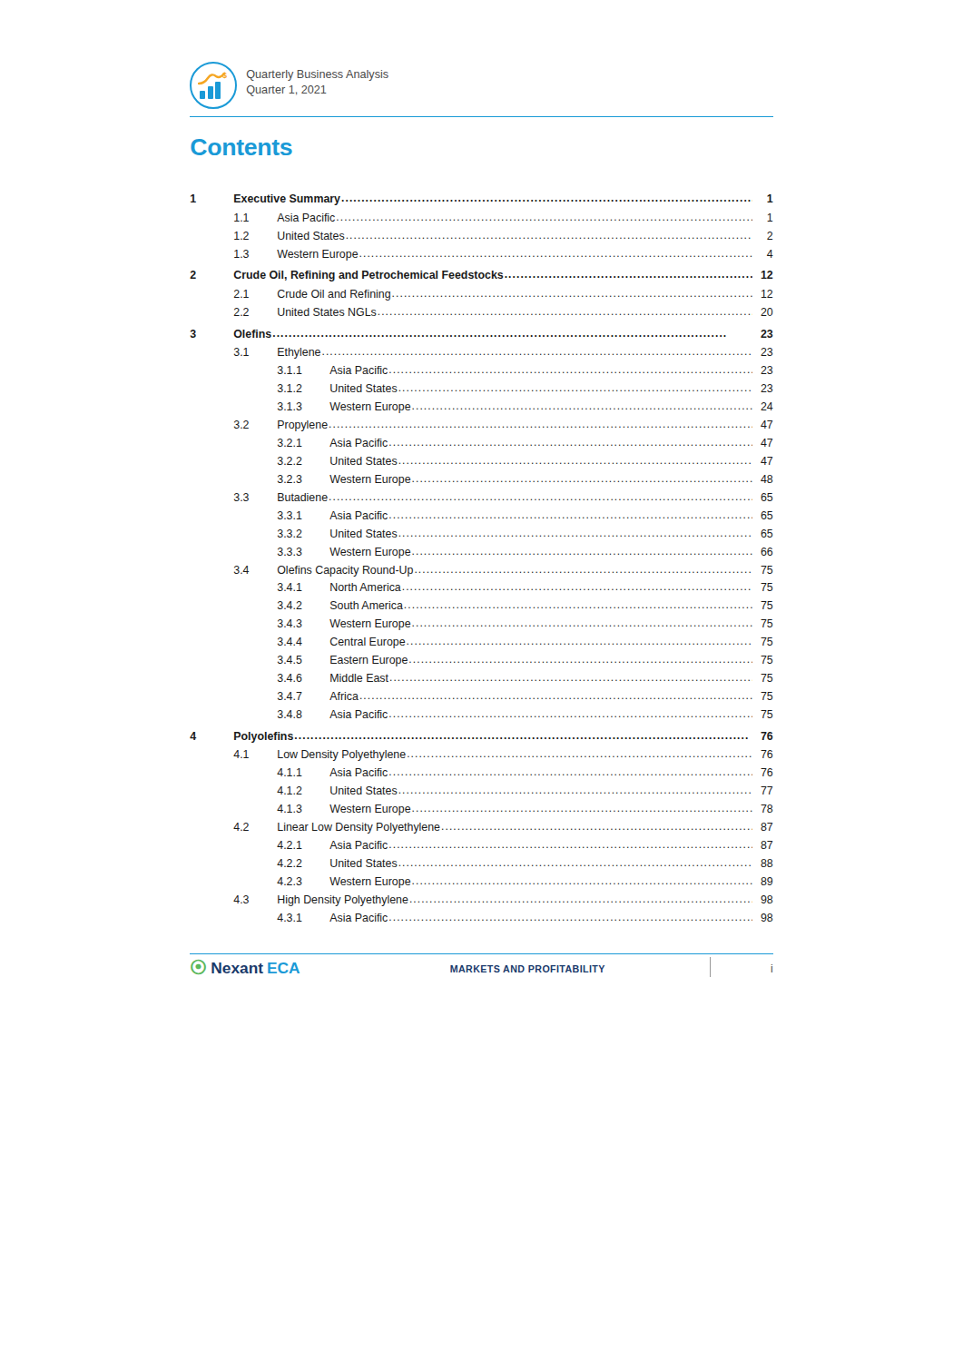$
Quarterly Business Analysis
Quarter 1, 2021
Contents
1 Executive Summary ................................................................................................................. 1
1.1 Asia Pacific ................................................................................................................. 1
1.2 United States ................................................................................................................. 2
1.3 Western Europe ................................................................................................................. 4
2 Crude Oil, Refining and Petrochemical Feedstocks ................................................................................................................. 12
2.1 Crude Oil and Refining ................................................................................................................. 12
2.2 United States NGLs ................................................................................................................. 20
3 Olefins ................................................................................................................. 23
3.1 Ethylene ................................................................................................................. 23
3.1.1 Asia Pacific ................................................................................................................. 23
3.1.2 United States ................................................................................................................. 23
3.1.3 Western Europe ................................................................................................................. 24
3.2 Propylene ................................................................................................................. 47
3.2.1 Asia Pacific ................................................................................................................. 47
3.2.2 United States ................................................................................................................. 47
3.2.3 Western Europe ................................................................................................................. 48
3.3 Butadiene ................................................................................................................. 65
3.3.1 Asia Pacific ................................................................................................................. 65
3.3.2 United States ................................................................................................................. 65
3.3.3 Western Europe ................................................................................................................. 66
3.4 Olefins Capacity Round-Up ................................................................................................................. 75
3.4.1 North America ................................................................................................................. 75
3.4.2 South America ................................................................................................................. 75
3.4.3 Western Europe ................................................................................................................. 75
3.4.4 Central Europe ................................................................................................................. 75
3.4.5 Eastern Europe ................................................................................................................. 75
3.4.6 Middle East ................................................................................................................. 75
3.4.7 Africa ................................................................................................................. 75
3.4.8 Asia Pacific ................................................................................................................. 75
4 Polyolefins ................................................................................................................. 76
4.1 Low Density Polyethylene ................................................................................................................. 76
4.1.1 Asia Pacific ................................................................................................................. 76
4.1.2 United States ................................................................................................................. 77
4.1.3 Western Europe ................................................................................................................. 78
4.2 Linear Low Density Polyethylene ................................................................................................................. 87
4.2.1 Asia Pacific ................................................................................................................. 87
4.2.2 United States ................................................................................................................. 88
4.2.3 Western Europe ................................................................................................................. 89
4.3 High Density Polyethylene ................................................................................................................. 98
4.3.1 Asia Pacific ................................................................................................................. 98
⦿Nexant ECA
MARKETS AND PROFITABILITY
i